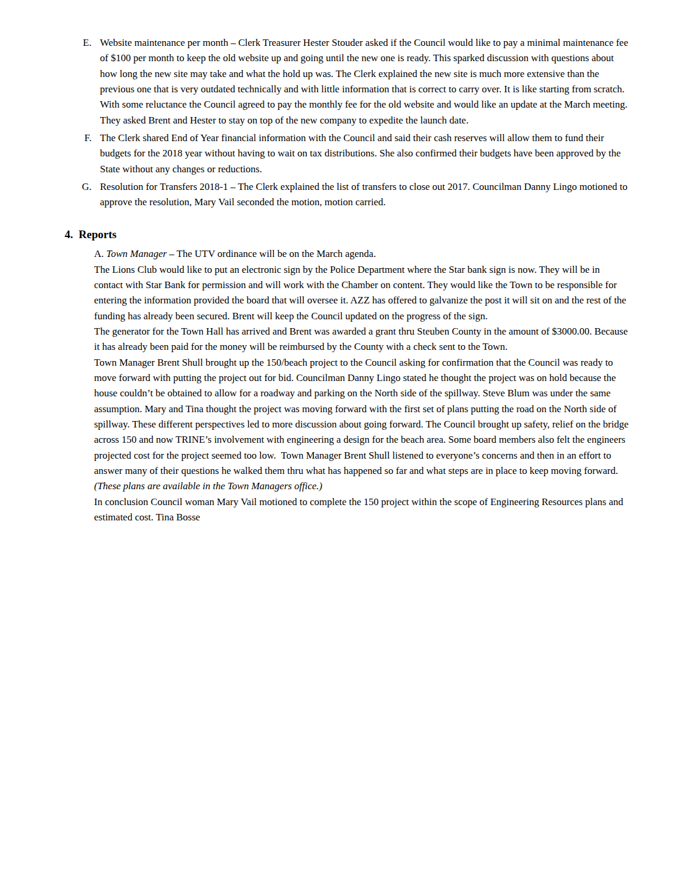Website maintenance per month – Clerk Treasurer Hester Stouder asked if the Council would like to pay a minimal maintenance fee of $100 per month to keep the old website up and going until the new one is ready. This sparked discussion with questions about how long the new site may take and what the hold up was. The Clerk explained the new site is much more extensive than the previous one that is very outdated technically and with little information that is correct to carry over. It is like starting from scratch. With some reluctance the Council agreed to pay the monthly fee for the old website and would like an update at the March meeting. They asked Brent and Hester to stay on top of the new company to expedite the launch date.
The Clerk shared End of Year financial information with the Council and said their cash reserves will allow them to fund their budgets for the 2018 year without having to wait on tax distributions. She also confirmed their budgets have been approved by the State without any changes or reductions.
Resolution for Transfers 2018-1 – The Clerk explained the list of transfers to close out 2017. Councilman Danny Lingo motioned to approve the resolution, Mary Vail seconded the motion, motion carried.
4. Reports
A. Town Manager – The UTV ordinance will be on the March agenda.
The Lions Club would like to put an electronic sign by the Police Department where the Star bank sign is now. They will be in contact with Star Bank for permission and will work with the Chamber on content. They would like the Town to be responsible for entering the information provided the board that will oversee it. AZZ has offered to galvanize the post it will sit on and the rest of the funding has already been secured. Brent will keep the Council updated on the progress of the sign.
The generator for the Town Hall has arrived and Brent was awarded a grant thru Steuben County in the amount of $3000.00. Because it has already been paid for the money will be reimbursed by the County with a check sent to the Town.
Town Manager Brent Shull brought up the 150/beach project to the Council asking for confirmation that the Council was ready to move forward with putting the project out for bid. Councilman Danny Lingo stated he thought the project was on hold because the house couldn’t be obtained to allow for a roadway and parking on the North side of the spillway. Steve Blum was under the same assumption. Mary and Tina thought the project was moving forward with the first set of plans putting the road on the North side of spillway. These different perspectives led to more discussion about going forward. The Council brought up safety, relief on the bridge across 150 and now TRINE’s involvement with engineering a design for the beach area. Some board members also felt the engineers projected cost for the project seemed too low. Town Manager Brent Shull listened to everyone’s concerns and then in an effort to answer many of their questions he walked them thru what has happened so far and what steps are in place to keep moving forward. (These plans are available in the Town Managers office.)
In conclusion Council woman Mary Vail motioned to complete the 150 project within the scope of Engineering Resources plans and estimated cost. Tina Bosse